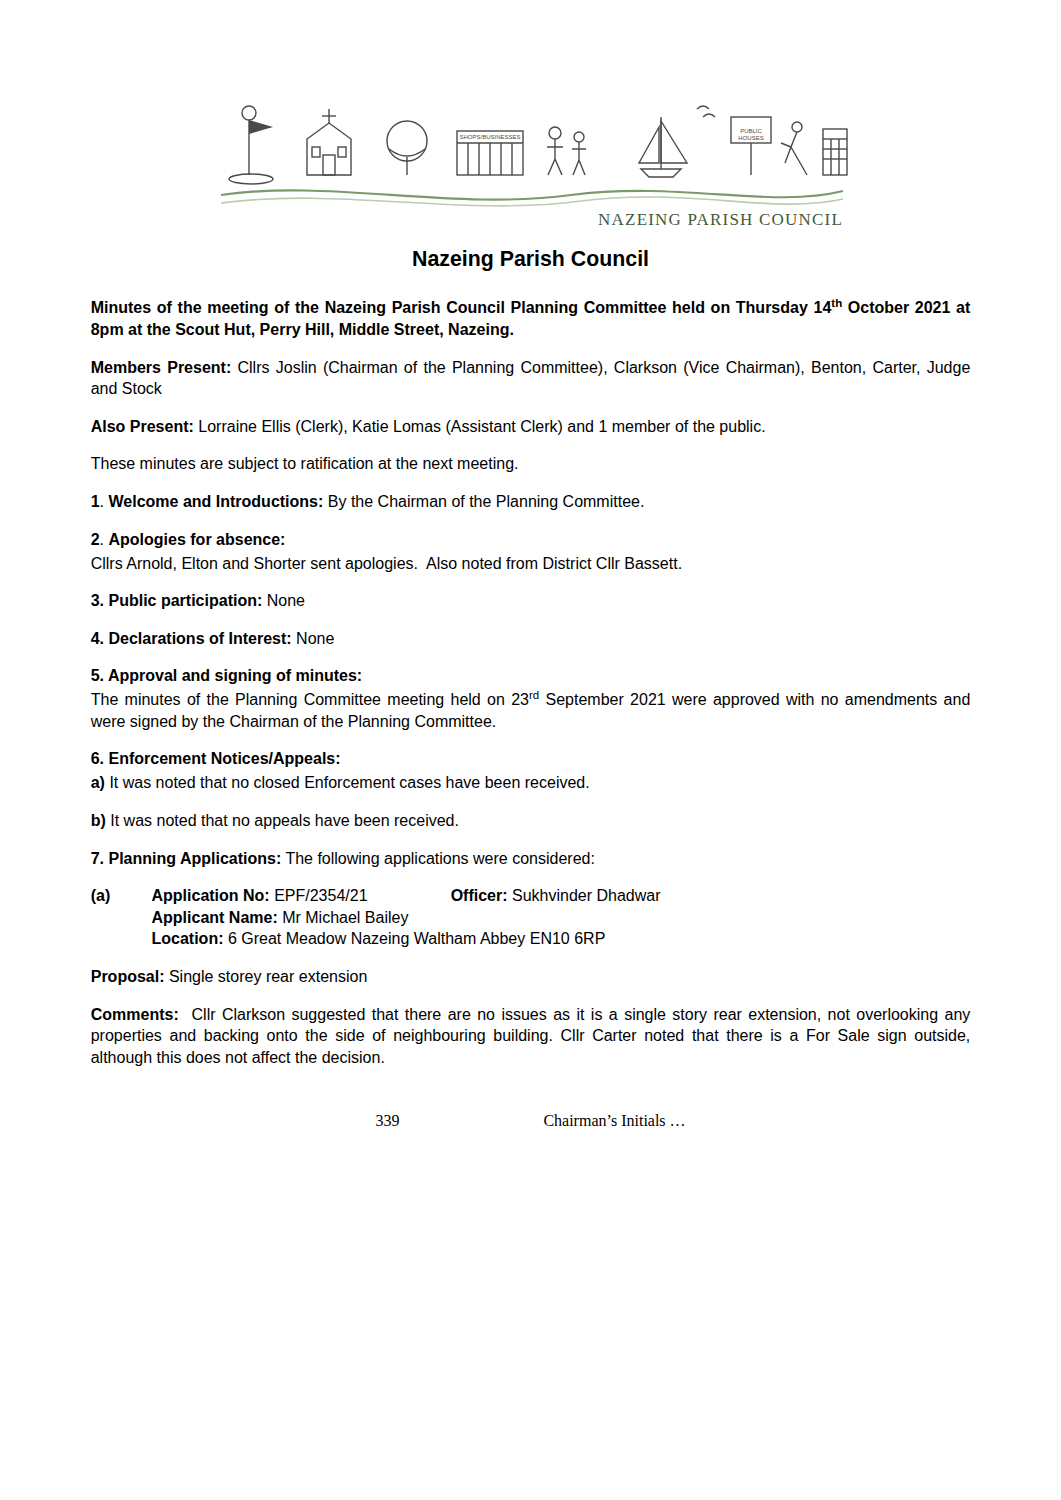SHOPS/BUSINESSES PUBLIC HOUSES NAZEING PARISH COUNCIL
Nazeing Parish Council
Minutes of the meeting of the Nazeing Parish Council Planning Committee held on Thursday 14th October 2021 at 8pm at the Scout Hut, Perry Hill, Middle Street, Nazeing.
Members Present: Cllrs Joslin (Chairman of the Planning Committee), Clarkson (Vice Chairman), Benton, Carter, Judge and Stock
Also Present: Lorraine Ellis (Clerk), Katie Lomas (Assistant Clerk) and 1 member of the public.
These minutes are subject to ratification at the next meeting.
1. Welcome and Introductions: By the Chairman of the Planning Committee.
2. Apologies for absence:
Cllrs Arnold, Elton and Shorter sent apologies. Also noted from District Cllr Bassett.
3. Public participation: None
4. Declarations of Interest: None
5. Approval and signing of minutes:
The minutes of the Planning Committee meeting held on 23rd September 2021 were approved with no amendments and were signed by the Chairman of the Planning Committee.
6. Enforcement Notices/Appeals:
a) It was noted that no closed Enforcement cases have been received.
b) It was noted that no appeals have been received.
7. Planning Applications: The following applications were considered:
(a)
Application No: EPF/2354/21 Officer: Sukhvinder Dhadwar
Applicant Name: Mr Michael Bailey
Location: 6 Great Meadow Nazeing Waltham Abbey EN10 6RP
Proposal: Single storey rear extension
Comments: Cllr Clarkson suggested that there are no issues as it is a single story rear extension, not overlooking any properties and backing onto the side of neighbouring building. Cllr Carter noted that there is a For Sale sign outside, although this does not affect the decision.
339 Chairman’s Initials …